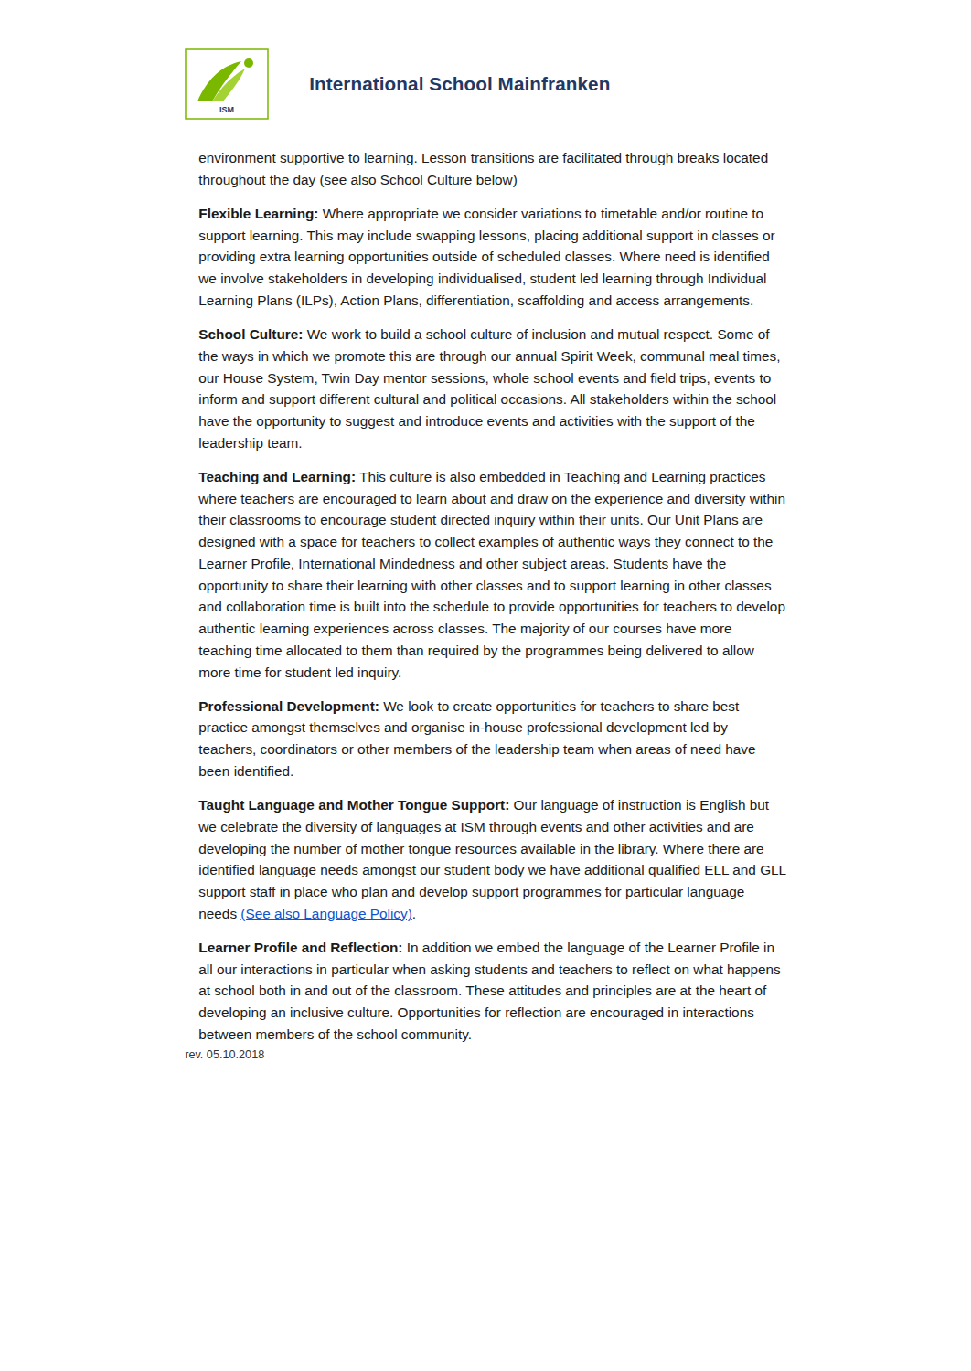ISM
International School Mainfranken
environment supportive to learning. Lesson transitions are facilitated through breaks located throughout the day (see also School Culture below)
Flexible Learning: Where appropriate we consider variations to timetable and/or routine to support learning. This may include swapping lessons, placing additional support in classes or providing extra learning opportunities outside of scheduled classes. Where need is identified we involve stakeholders in developing individualised, student led learning through Individual Learning Plans (ILPs), Action Plans, differentiation, scaffolding and access arrangements.
School Culture: We work to build a school culture of inclusion and mutual respect. Some of the ways in which we promote this are through our annual Spirit Week, communal meal times, our House System, Twin Day mentor sessions, whole school events and field trips, events to inform and support different cultural and political occasions. All stakeholders within the school have the opportunity to suggest and introduce events and activities with the support of the leadership team.
Teaching and Learning: This culture is also embedded in Teaching and Learning practices where teachers are encouraged to learn about and draw on the experience and diversity within their classrooms to encourage student directed inquiry within their units. Our Unit Plans are designed with a space for teachers to collect examples of authentic ways they connect to the Learner Profile, International Mindedness and other subject areas. Students have the opportunity to share their learning with other classes and to support learning in other classes and collaboration time is built into the schedule to provide opportunities for teachers to develop authentic learning experiences across classes. The majority of our courses have more teaching time allocated to them than required by the programmes being delivered to allow more time for student led inquiry.
Professional Development: We look to create opportunities for teachers to share best practice amongst themselves and organise in-house professional development led by teachers, coordinators or other members of the leadership team when areas of need have been identified.
Taught Language and Mother Tongue Support: Our language of instruction is English but we celebrate the diversity of languages at ISM through events and other activities and are developing the number of mother tongue resources available in the library. Where there are identified language needs amongst our student body we have additional qualified ELL and GLL support staff in place who plan and develop support programmes for particular language needs (See also Language Policy).
Learner Profile and Reflection: In addition we embed the language of the Learner Profile in all our interactions in particular when asking students and teachers to reflect on what happens at school both in and out of the classroom. These attitudes and principles are at the heart of developing an inclusive culture. Opportunities for reflection are encouraged in interactions between members of the school community.
rev. 05.10.2018